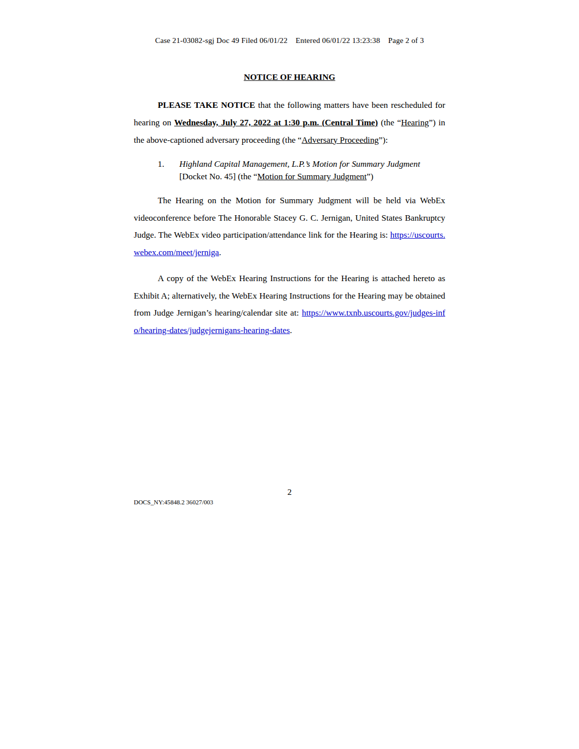Case 21-03082-sgj Doc 49 Filed 06/01/22 Entered 06/01/22 13:23:38 Page 2 of 3
NOTICE OF HEARING
PLEASE TAKE NOTICE that the following matters have been rescheduled for hearing on Wednesday, July 27, 2022 at 1:30 p.m. (Central Time) (the “Hearing”) in the above-captioned adversary proceeding (the “Adversary Proceeding”):
1. Highland Capital Management, L.P.’s Motion for Summary Judgment [Docket No. 45] (the “Motion for Summary Judgment”)
The Hearing on the Motion for Summary Judgment will be held via WebEx videoconference before The Honorable Stacey G. C. Jernigan, United States Bankruptcy Judge. The WebEx video participation/attendance link for the Hearing is: https://uscourts.webex.com/meet/jerniga.
A copy of the WebEx Hearing Instructions for the Hearing is attached hereto as Exhibit A; alternatively, the WebEx Hearing Instructions for the Hearing may be obtained from Judge Jernigan’s hearing/calendar site at: https://www.txnb.uscourts.gov/judges-info/hearing-dates/judgejernigans-hearing-dates.
2
DOCS_NY:45848.2 36027/003